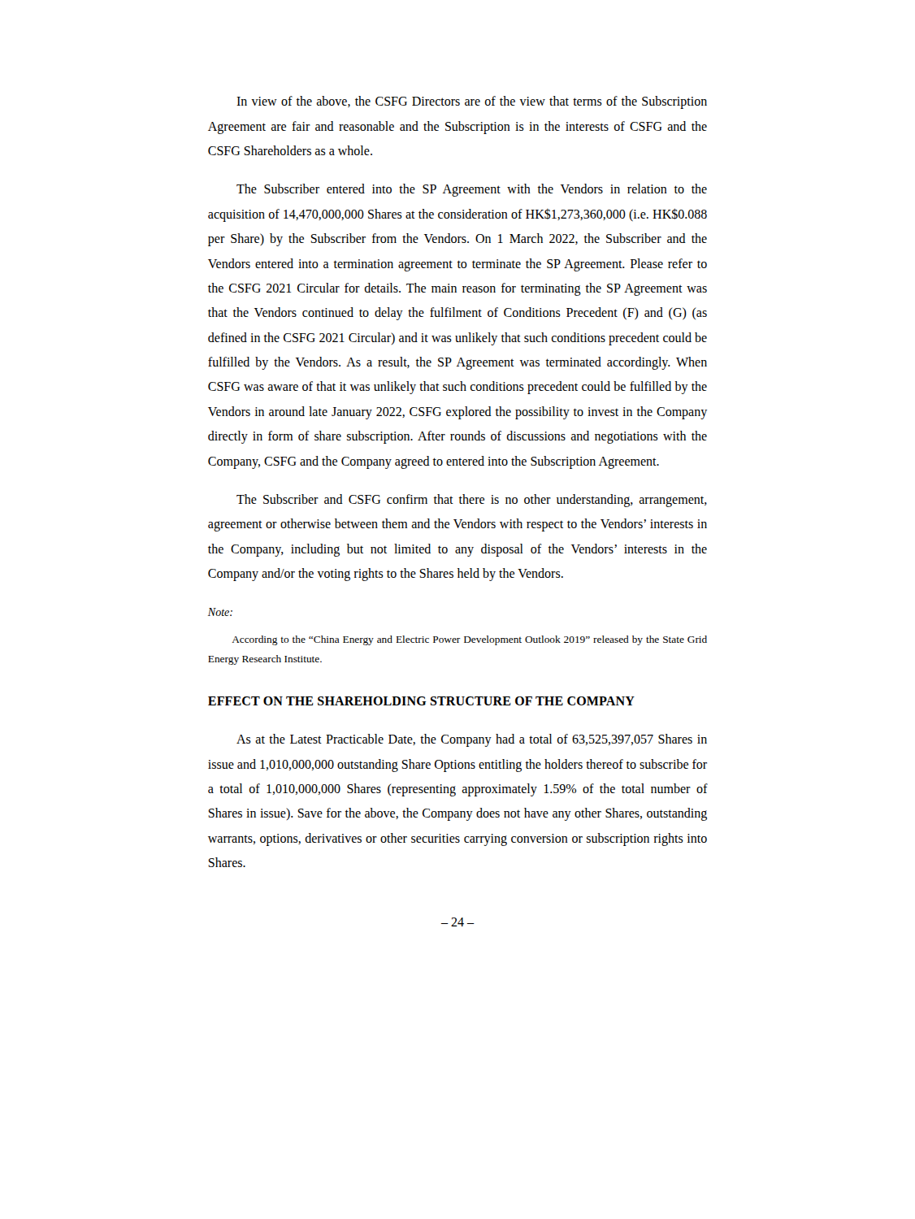In view of the above, the CSFG Directors are of the view that terms of the Subscription Agreement are fair and reasonable and the Subscription is in the interests of CSFG and the CSFG Shareholders as a whole.
The Subscriber entered into the SP Agreement with the Vendors in relation to the acquisition of 14,470,000,000 Shares at the consideration of HK$1,273,360,000 (i.e. HK$0.088 per Share) by the Subscriber from the Vendors. On 1 March 2022, the Subscriber and the Vendors entered into a termination agreement to terminate the SP Agreement. Please refer to the CSFG 2021 Circular for details. The main reason for terminating the SP Agreement was that the Vendors continued to delay the fulfilment of Conditions Precedent (F) and (G) (as defined in the CSFG 2021 Circular) and it was unlikely that such conditions precedent could be fulfilled by the Vendors. As a result, the SP Agreement was terminated accordingly. When CSFG was aware of that it was unlikely that such conditions precedent could be fulfilled by the Vendors in around late January 2022, CSFG explored the possibility to invest in the Company directly in form of share subscription. After rounds of discussions and negotiations with the Company, CSFG and the Company agreed to entered into the Subscription Agreement.
The Subscriber and CSFG confirm that there is no other understanding, arrangement, agreement or otherwise between them and the Vendors with respect to the Vendors’ interests in the Company, including but not limited to any disposal of the Vendors’ interests in the Company and/or the voting rights to the Shares held by the Vendors.
Note:
According to the “China Energy and Electric Power Development Outlook 2019” released by the State Grid Energy Research Institute.
EFFECT ON THE SHAREHOLDING STRUCTURE OF THE COMPANY
As at the Latest Practicable Date, the Company had a total of 63,525,397,057 Shares in issue and 1,010,000,000 outstanding Share Options entitling the holders thereof to subscribe for a total of 1,010,000,000 Shares (representing approximately 1.59% of the total number of Shares in issue). Save for the above, the Company does not have any other Shares, outstanding warrants, options, derivatives or other securities carrying conversion or subscription rights into Shares.
– 24 –